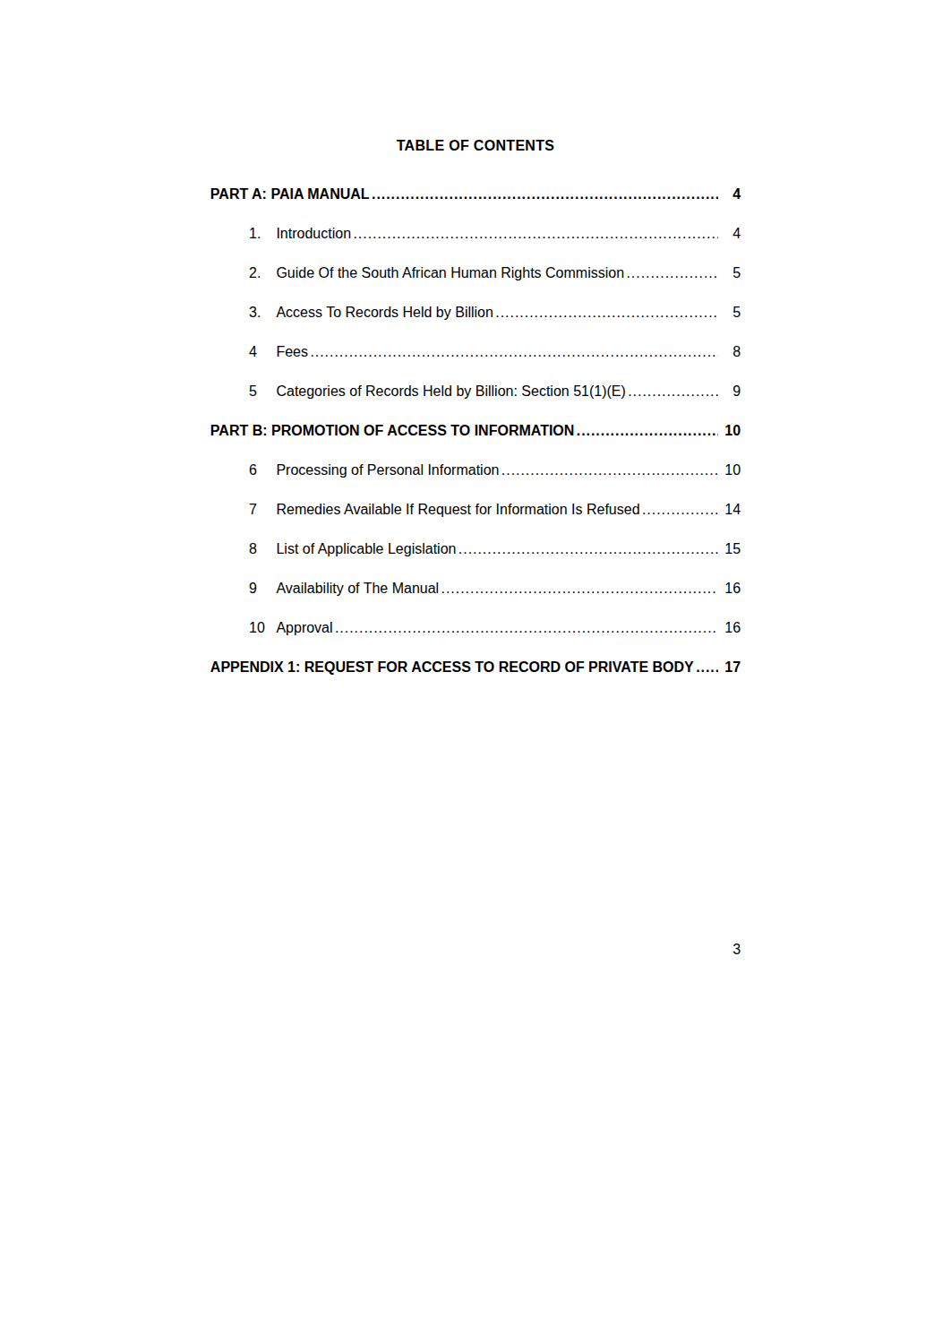TABLE OF CONTENTS
PART A: PAIA MANUAL ................................................................................................. 4
1. Introduction ..................................................................................................................... 4
2. Guide Of the South African Human Rights Commission ................................................. 5
3. Access To Records Held by Billion ................................................................................. 5
4 Fees ................................................................................................................................... 8
5 Categories of Records Held by Billion: Section 51(1)(E) ................................................. 9
PART B: PROMOTION OF ACCESS TO INFORMATION ..................................................... 10
6 Processing of Personal Information .............................................................................. 10
7 Remedies Available If Request for Information Is Refused ........................................... 14
8 List of Applicable Legislation ......................................................................................... 15
9 Availability of The Manual ............................................................................................. 16
10 Approval ..................................................................................................................... 16
APPENDIX 1: REQUEST FOR ACCESS TO RECORD OF PRIVATE BODY ........................ 17
3